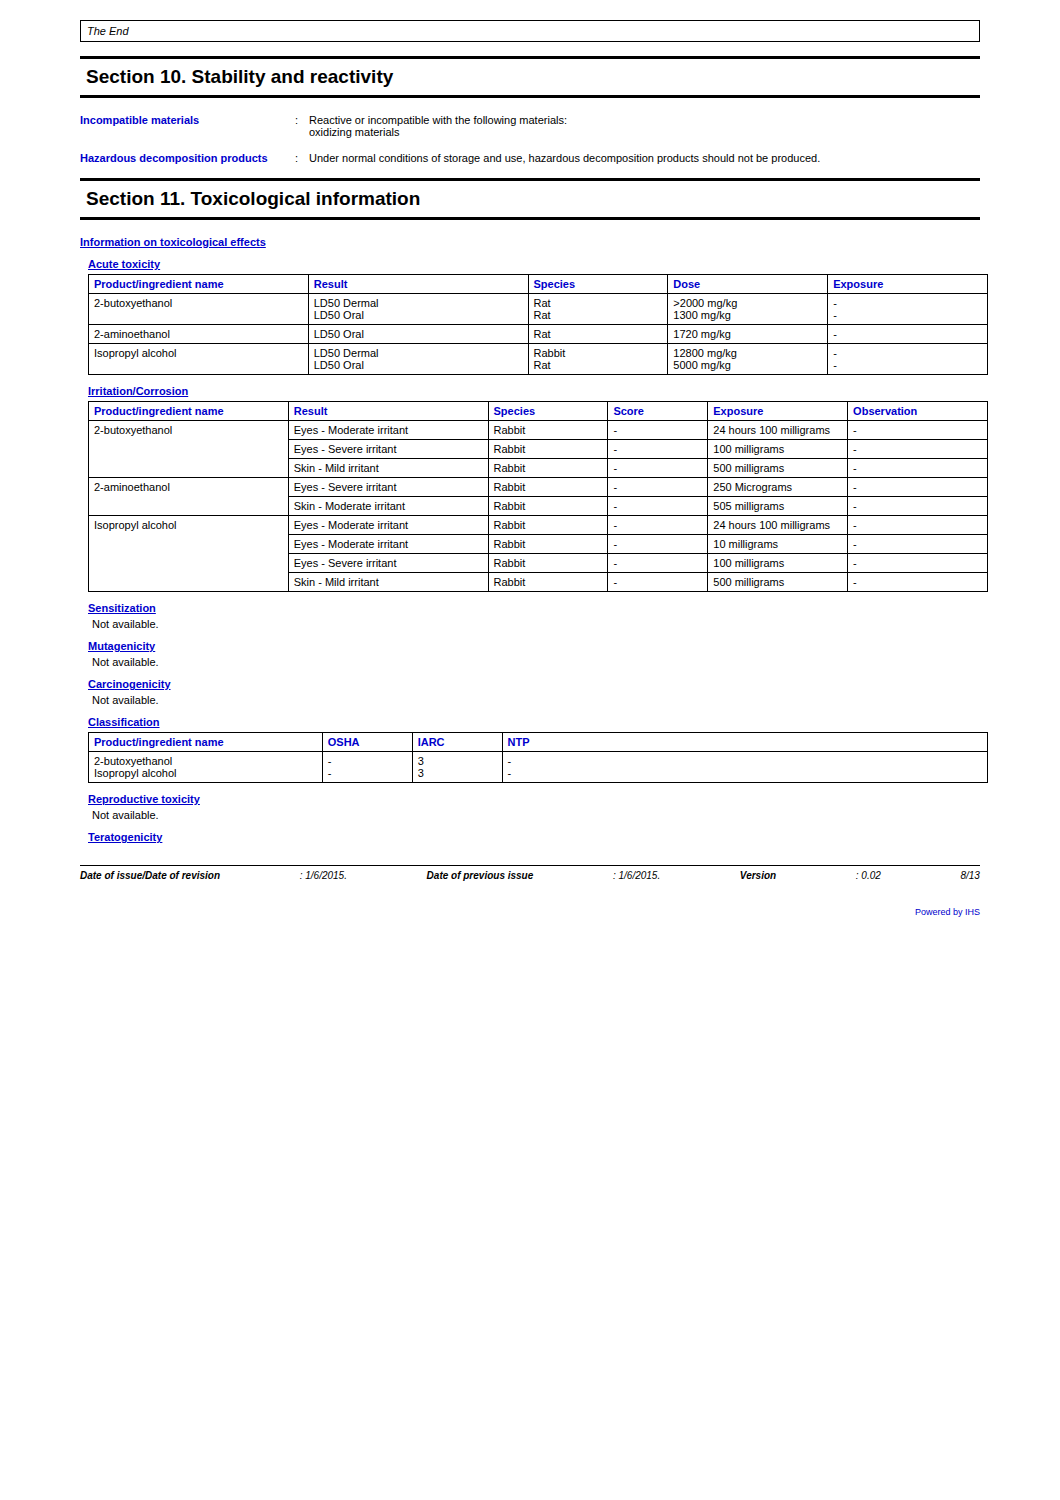The End
Section 10. Stability and reactivity
Incompatible materials
:
Reactive or incompatible with the following materials:
oxidizing materials
Hazardous decomposition products
:
Under normal conditions of storage and use, hazardous decomposition products should not be produced.
Section 11. Toxicological information
Information on toxicological effects
Acute toxicity
| Product/ingredient name | Result | Species | Dose | Exposure |
| --- | --- | --- | --- | --- |
| 2-butoxyethanol | LD50 Dermal LD50 Oral | Rat Rat | >2000 mg/kg 1300 mg/kg | - - |
| 2-aminoethanol | LD50 Oral | Rat | 1720 mg/kg | - |
| Isopropyl alcohol | LD50 Dermal LD50 Oral | Rabbit Rat | 12800 mg/kg 5000 mg/kg | - - |
Irritation/Corrosion
| Product/ingredient name | Result | Species | Score | Exposure | Observation |
| --- | --- | --- | --- | --- | --- |
| 2-butoxyethanol | Eyes - Moderate irritant | Rabbit | - | 24 hours 100 milligrams | - |
| Eyes - Severe irritant | Rabbit | - | 100 milligrams | - |
| Skin - Mild irritant | Rabbit | - | 500 milligrams | - |
| 2-aminoethanol | Eyes - Severe irritant | Rabbit | - | 250 Micrograms | - |
| Skin - Moderate irritant | Rabbit | - | 505 milligrams | - |
| Isopropyl alcohol | Eyes - Moderate irritant | Rabbit | - | 24 hours 100 milligrams | - |
| Eyes - Moderate irritant | Rabbit | - | 10 milligrams | - |
| Eyes - Severe irritant | Rabbit | - | 100 milligrams | - |
| Skin - Mild irritant | Rabbit | - | 500 milligrams | - |
Sensitization
Not available.
Mutagenicity
Not available.
Carcinogenicity
Not available.
Classification
| Product/ingredient name | OSHA | IARC | NTP |
| --- | --- | --- | --- |
| 2-butoxyethanol Isopropyl alcohol | - - | 3 3 | - - |
Reproductive toxicity
Not available.
Teratogenicity
Date of issue/Date of revision : 1/6/2015. Date of previous issue : 1/6/2015. Version : 0.02 8/13
Powered by IHS